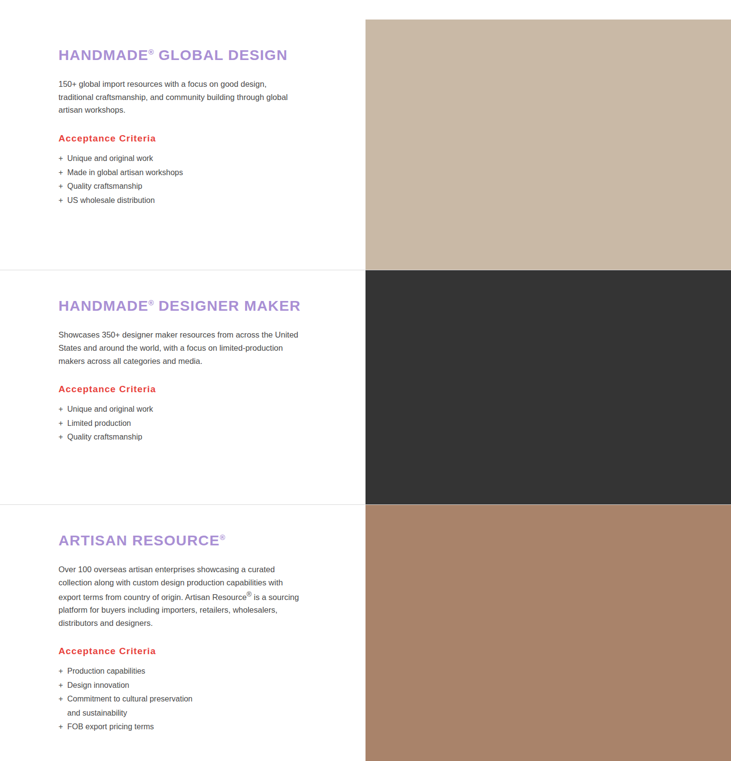Handmade® Global Design
150+ global import resources with a focus on good design, traditional craftsmanship, and community building through global artisan workshops.
Acceptance Criteria
Unique and original work
Made in global artisan workshops
Quality craftsmanship
US wholesale distribution
Handmade® Designer Maker
Showcases 350+ designer maker resources from across the United States and around the world, with a focus on limited-production makers across all categories and media.
Acceptance Criteria
Unique and original work
Limited production
Quality craftsmanship
Artisan Resource®
Over 100 overseas artisan enterprises showcasing a curated collection along with custom design production capabilities with export terms from country of origin. Artisan Resource® is a sourcing platform for buyers including importers, retailers, wholesalers, distributors and designers.
Acceptance Criteria
Production capabilities
Design innovation
Commitment to cultural preservation
and sustainability
FOB export pricing terms